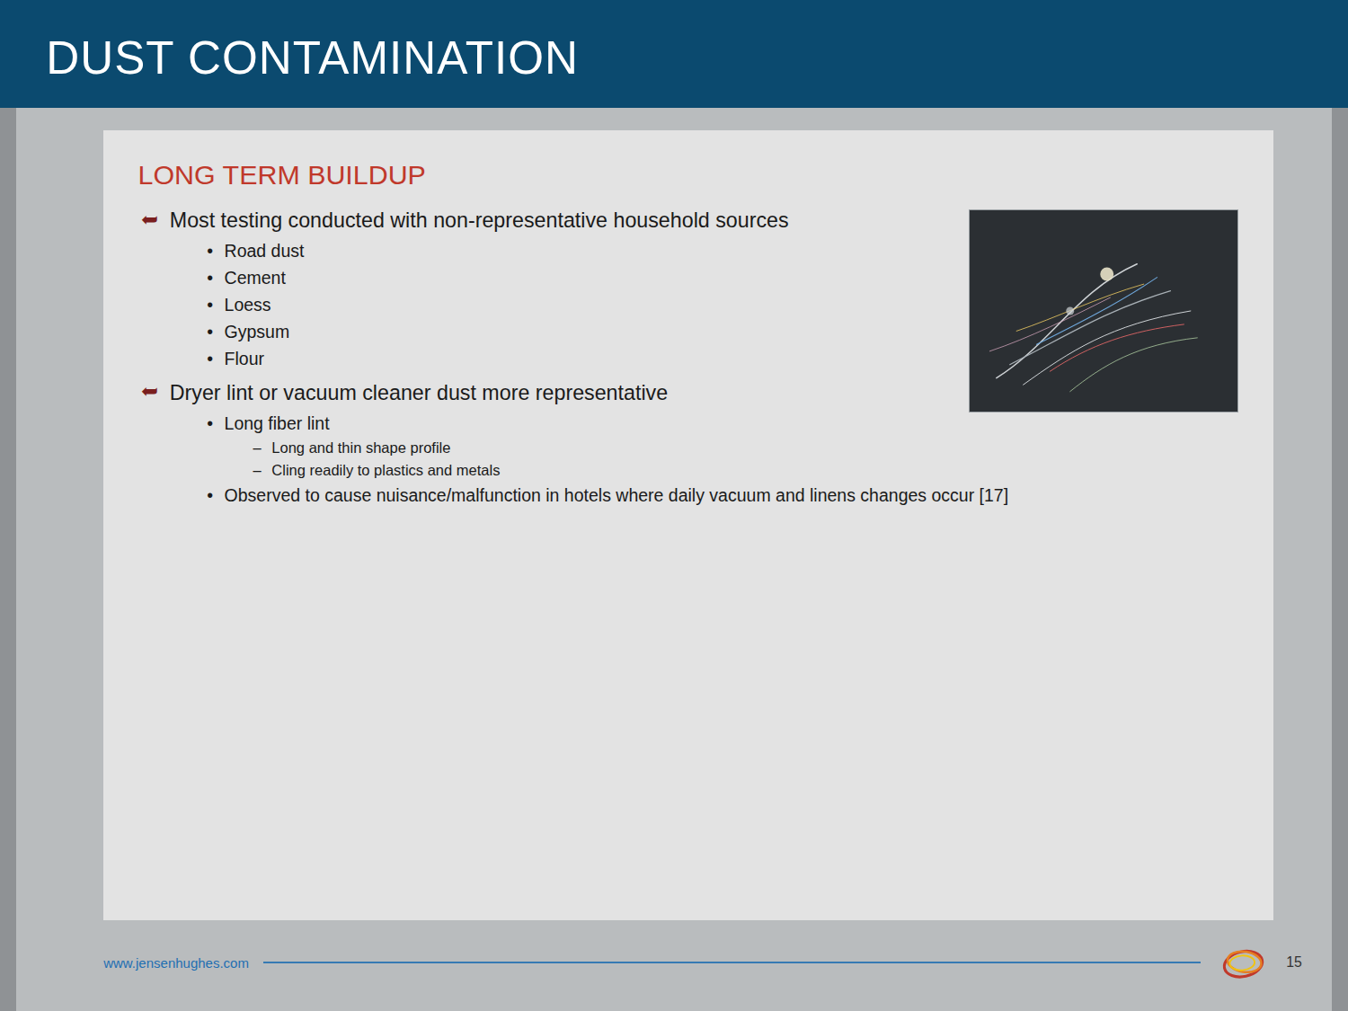DUST CONTAMINATION
LONG TERM BUILDUP
Most testing conducted with non-representative household sources
Road dust
Cement
Loess
Gypsum
Flour
Dryer lint or vacuum cleaner dust more representative
Long fiber lint
Long and thin shape profile
Cling readily to plastics and metals
Observed to cause nuisance/malfunction in hotels where daily vacuum and linens changes occur [17]
www.jensenhughes.com 15